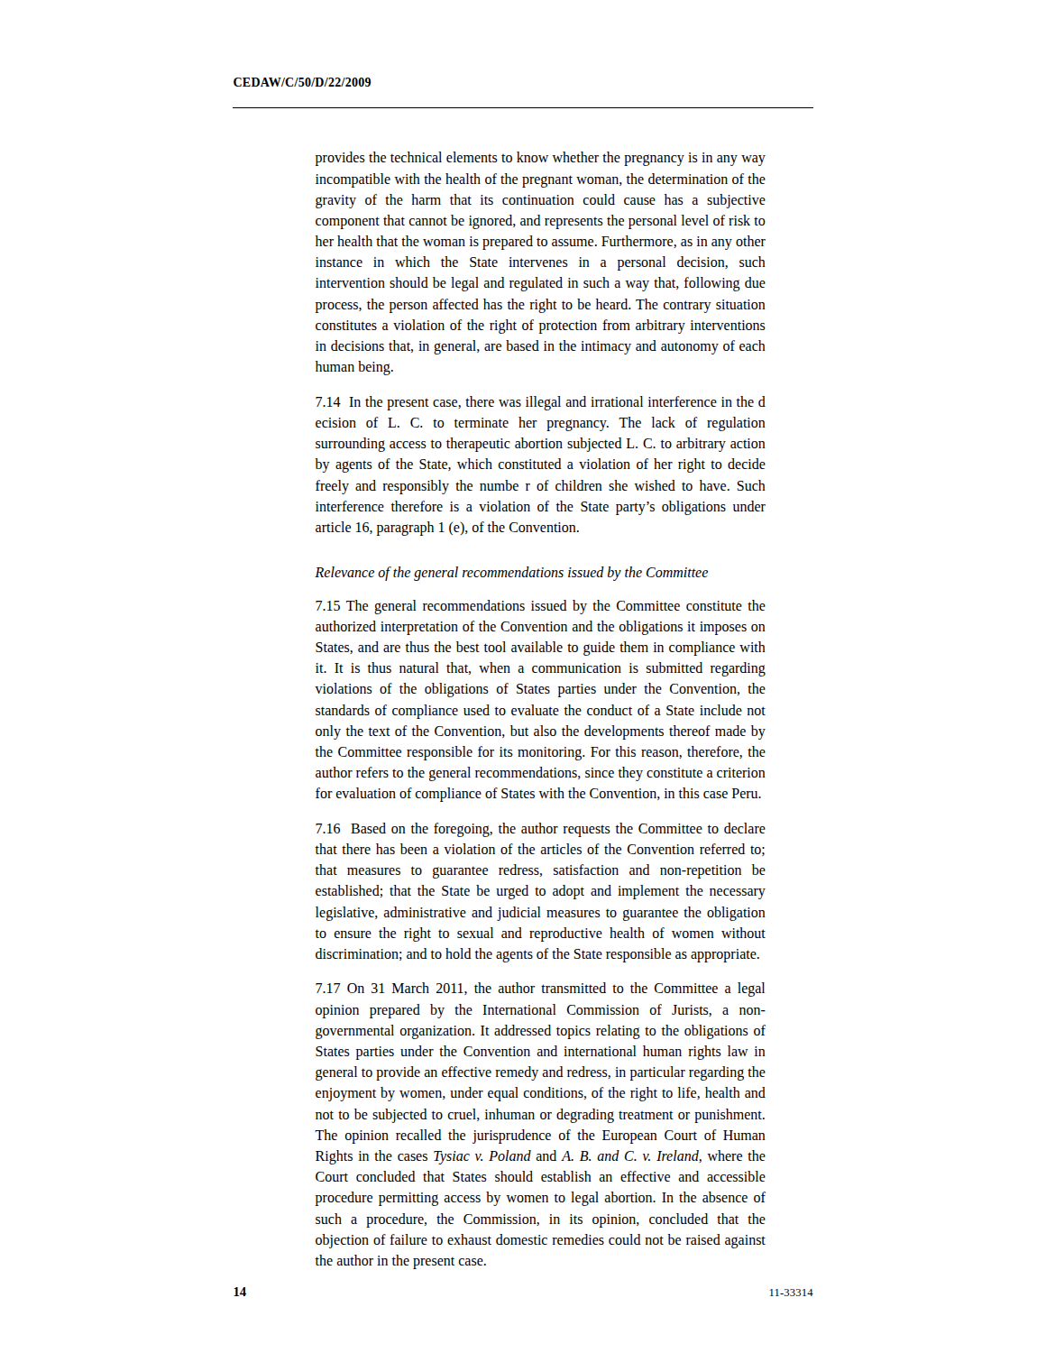CEDAW/C/50/D/22/2009
provides the technical elements to know whether the pregnancy is in any way incompatible with the health of the pregnant woman, the determination of the gravity of the harm that its continuation could cause has a subjective component that cannot be ignored, and represents the personal level of risk to her health that the woman is prepared to assume. Furthermore, as in any other instance in which the State intervenes in a personal decision, such intervention should be legal and regulated in such a way that, following due process, the person affected has the right to be heard. The contrary situation constitutes a violation of the right of protection from arbitrary interventions in decisions that, in general, are based in the intimacy and autonomy of each human being.
7.14 In the present case, there was illegal and irrational interference in the d ecision of L. C. to terminate her pregnancy. The lack of regulation surrounding access to therapeutic abortion subjected L. C. to arbitrary action by agents of the State, which constituted a violation of her right to decide freely and responsibly the numbe r of children she wished to have. Such interference therefore is a violation of the State party’s obligations under article 16, paragraph 1 (e), of the Convention.
Relevance of the general recommendations issued by the Committee
7.15 The general recommendations issued by the Committee constitute the authorized interpretation of the Convention and the obligations it imposes on States, and are thus the best tool available to guide them in compliance with it. It is thus natural that, when a communication is submitted regarding violations of the obligations of States parties under the Convention, the standards of compliance used to evaluate the conduct of a State include not only the text of the Convention, but also the developments thereof made by the Committee responsible for its monitoring. For this reason, therefore, the author refers to the general recommendations, since they constitute a criterion for evaluation of compliance of States with the Convention, in this case Peru.
7.16 Based on the foregoing, the author requests the Committee to declare that there has been a violation of the articles of the Convention referred to; that measures to guarantee redress, satisfaction and non-repetition be established; that the State be urged to adopt and implement the necessary legislative, administrative and judicial measures to guarantee the obligation to ensure the right to sexual and reproductive health of women without discrimination; and to hold the agents of the State responsible as appropriate.
7.17 On 31 March 2011, the author transmitted to the Committee a legal opinion prepared by the International Commission of Jurists, a non-governmental organization. It addressed topics relating to the obligations of States parties under the Convention and international human rights law in general to provide an effective remedy and redress, in particular regarding the enjoyment by women, under equal conditions, of the right to life, health and not to be subjected to cruel, inhuman or degrading treatment or punishment. The opinion recalled the jurisprudence of the European Court of Human Rights in the cases Tysiac v. Poland and A. B. and C. v. Ireland, where the Court concluded that States should establish an effective and accessible procedure permitting access by women to legal abortion. In the absence of such a procedure, the Commission, in its opinion, concluded that the objection of failure to exhaust domestic remedies could not be raised against the author in the present case.
14 11-33314